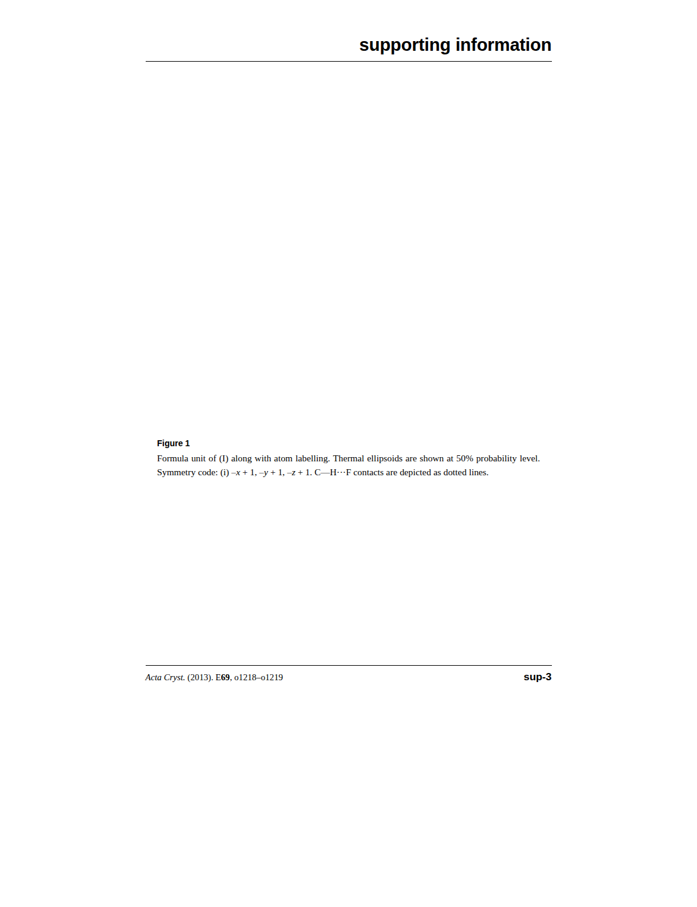supporting information
Figure 1
Formula unit of (I) along with atom labelling. Thermal ellipsoids are shown at 50% probability level. Symmetry code: (i) –x + 1, –y + 1, –z + 1. C—H···F contacts are depicted as dotted lines.
Acta Cryst. (2013). E69, o1218–o1219
sup-3